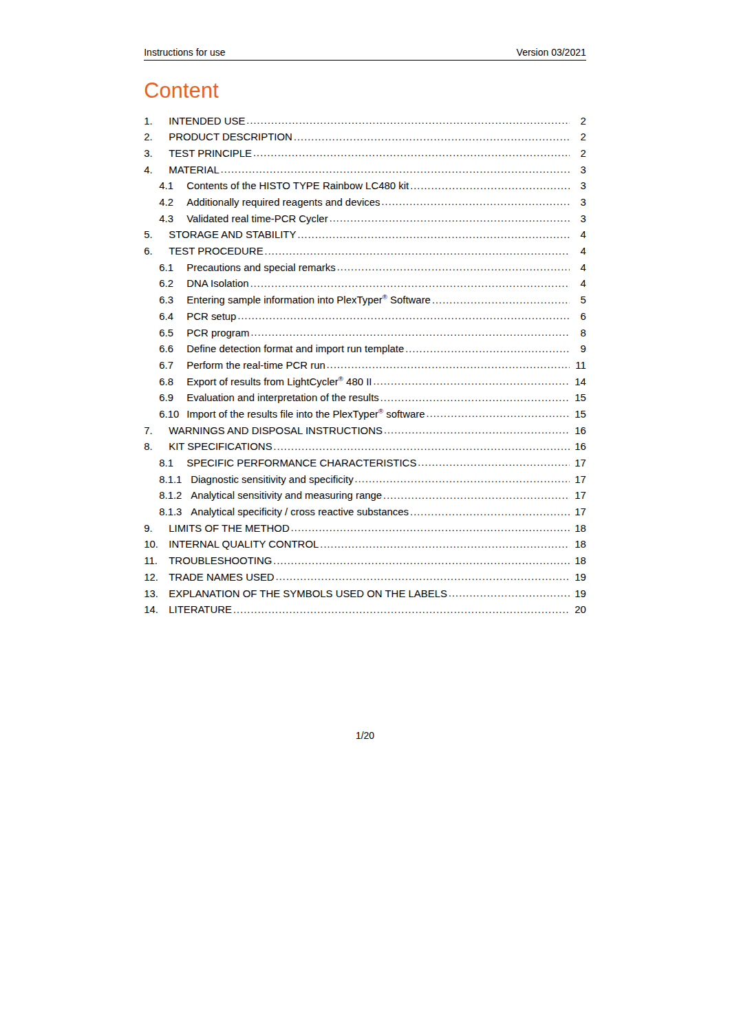Instructions for use
Version 03/2021
Content
1. INTENDED USE 2
2. PRODUCT DESCRIPTION 2
3. TEST PRINCIPLE 2
4. MATERIAL 3
4.1 Contents of the HISTO TYPE Rainbow LC480 kit 3
4.2 Additionally required reagents and devices 3
4.3 Validated real time-PCR Cycler 3
5. STORAGE AND STABILITY 4
6. TEST PROCEDURE 4
6.1 Precautions and special remarks 4
6.2 DNA Isolation 4
6.3 Entering sample information into PlexTyper® Software 5
6.4 PCR setup 6
6.5 PCR program 8
6.6 Define detection format and import run template 9
6.7 Perform the real-time PCR run 11
6.8 Export of results from LightCycler® 480 II 14
6.9 Evaluation and interpretation of the results 15
6.10 Import of the results file into the PlexTyper® software 15
7. WARNINGS AND DISPOSAL INSTRUCTIONS 16
8. KIT SPECIFICATIONS 16
8.1 SPECIFIC PERFORMANCE CHARACTERISTICS 17
8.1.1 Diagnostic sensitivity and specificity 17
8.1.2 Analytical sensitivity and measuring range 17
8.1.3 Analytical specificity / cross reactive substances 17
9. LIMITS OF THE METHOD 18
10. INTERNAL QUALITY CONTROL 18
11. TROUBLESHOOTING 18
12. TRADE NAMES USED 19
13. EXPLANATION OF THE SYMBOLS USED ON THE LABELS 19
14. LITERATURE 20
1/20